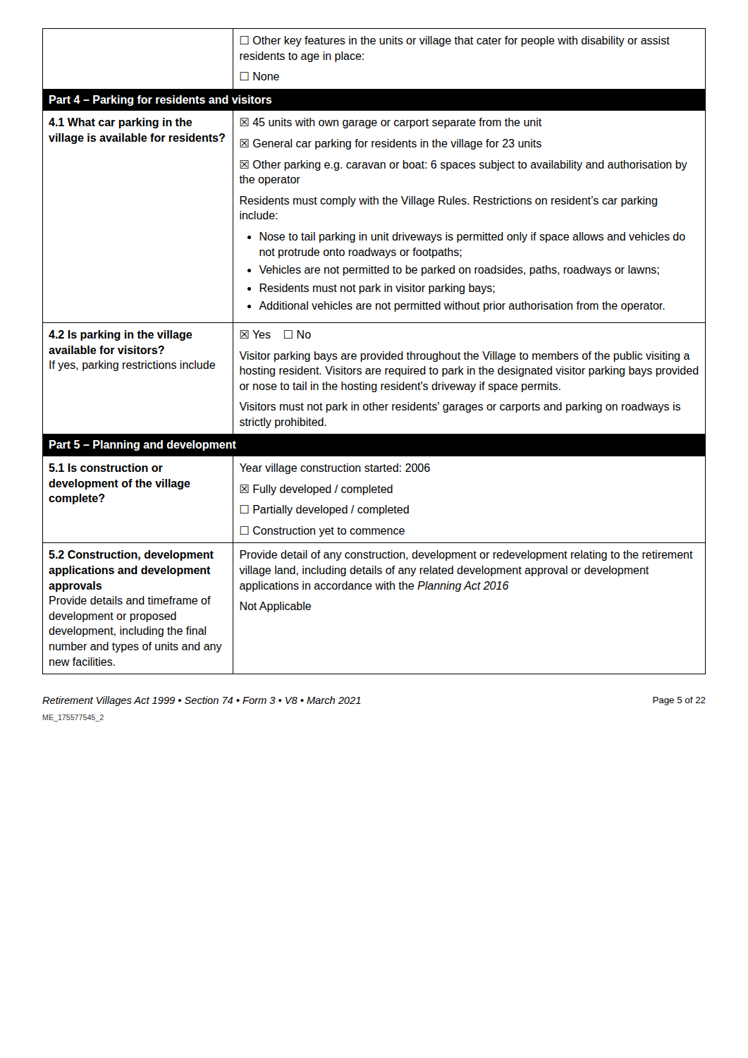| | ☐ Other key features in the units or village that cater for people with disability or assist residents to age in place: ☐ None |
| Part 4 – Parking for residents and visitors |
| 4.1 What car parking in the village is available for residents? | ☒ 45 units with own garage or carport separate from the unit ☒ General car parking for residents in the village for 23 units ☒ Other parking e.g. caravan or boat: 6 spaces subject to availability and authorisation by the operator Residents must comply with the Village Rules. Restrictions on resident’s car parking include: Nose to tail parking in unit driveways is permitted only if space allows and vehicles do not protrude onto roadways or footpaths; Vehicles are not permitted to be parked on roadsides, paths, roadways or lawns; Residents must not park in visitor parking bays; Additional vehicles are not permitted without prior authorisation from the operator. |
| 4.2 Is parking in the village available for visitors? If yes, parking restrictions include | ☒ Yes ☐ No Visitor parking bays are provided throughout the Village to members of the public visiting a hosting resident. Visitors are required to park in the designated visitor parking bays provided or nose to tail in the hosting resident's driveway if space permits. Visitors must not park in other residents' garages or carports and parking on roadways is strictly prohibited. |
| Part 5 – Planning and development |
| 5.1 Is construction or development of the village complete? | Year village construction started: 2006 ☒ Fully developed / completed ☐ Partially developed / completed ☐ Construction yet to commence |
| 5.2 Construction, development applications and development approvals Provide details and timeframe of development or proposed development, including the final number and types of units and any new facilities. | Provide detail of any construction, development or redevelopment relating to the retirement village land, including details of any related development approval or development applications in accordance with the Planning Act 2016 Not Applicable |
Retirement Villages Act 1999 • Section 74 • Form 3 • V8 • March 2021 Page 5 of 22
ME_175577545_2